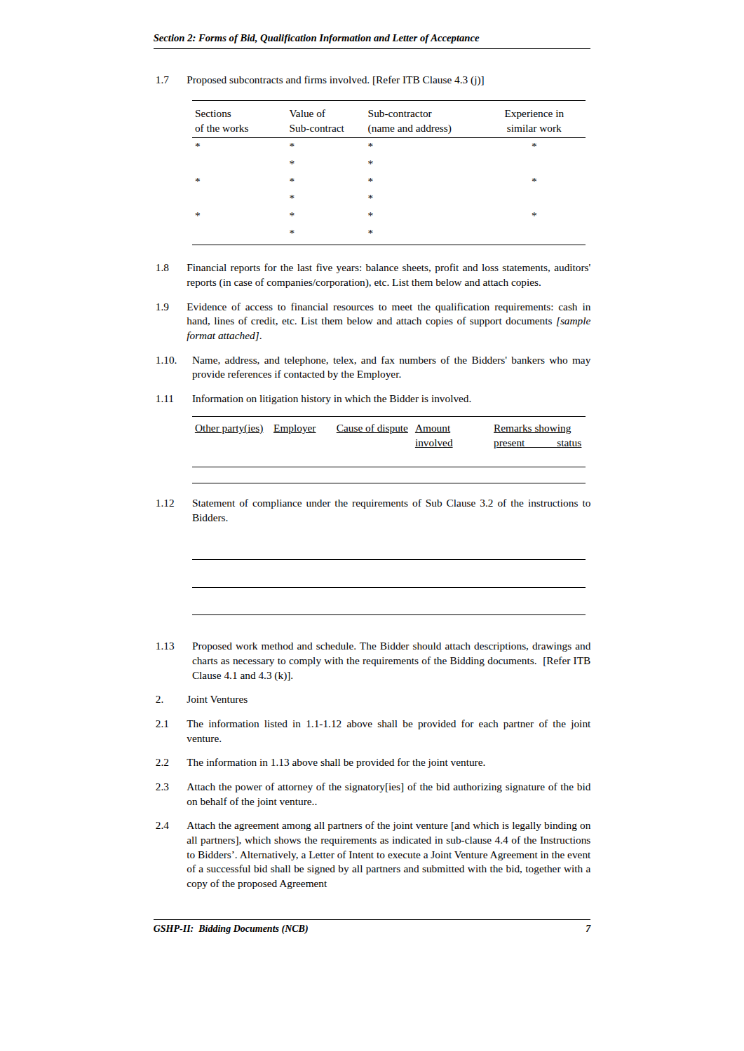Section 2: Forms of Bid, Qualification Information and Letter of Acceptance
1.7
Proposed subcontracts and firms involved. [Refer ITB Clause 4.3 (j)]
| Sections of the works | Value of Sub-contract | Sub-contractor (name and address) | Experience in similar work |
| --- | --- | --- | --- |
| * | * | * | * |
| | * | * | |
| * | * | * | * |
| | * | * | |
| * | * | * | * |
| | * | * | |
1.8
Financial reports for the last five years: balance sheets, profit and loss statements, auditors' reports (in case of companies/corporation), etc. List them below and attach copies.
1.9
Evidence of access to financial resources to meet the qualification requirements: cash in hand, lines of credit, etc. List them below and attach copies of support documents [sample format attached].
1.10.
Name, address, and telephone, telex, and fax numbers of the Bidders' bankers who may provide references if contacted by the Employer.
1.11
Information on litigation history in which the Bidder is involved.
| Other party(ies) | Employer | Cause of dispute | Amount involved | Remarks showing present status |
| --- | --- | --- | --- | --- |
1.12
Statement of compliance under the requirements of Sub Clause 3.2 of the instructions to Bidders.
1.13
Proposed work method and schedule. The Bidder should attach descriptions, drawings and charts as necessary to comply with the requirements of the Bidding documents. [Refer ITB Clause 4.1 and 4.3 (k)].
2.
Joint Ventures
2.1
The information listed in 1.1-1.12 above shall be provided for each partner of the joint venture.
2.2
The information in 1.13 above shall be provided for the joint venture.
2.3
Attach the power of attorney of the signatory[ies] of the bid authorizing signature of the bid on behalf of the joint venture..
2.4
Attach the agreement among all partners of the joint venture [and which is legally binding on all partners], which shows the requirements as indicated in sub-clause 4.4 of the Instructions to Bidders’. Alternatively, a Letter of Intent to execute a Joint Venture Agreement in the event of a successful bid shall be signed by all partners and submitted with the bid, together with a copy of the proposed Agreement
GSHP-II: Bidding Documents (NCB) 7